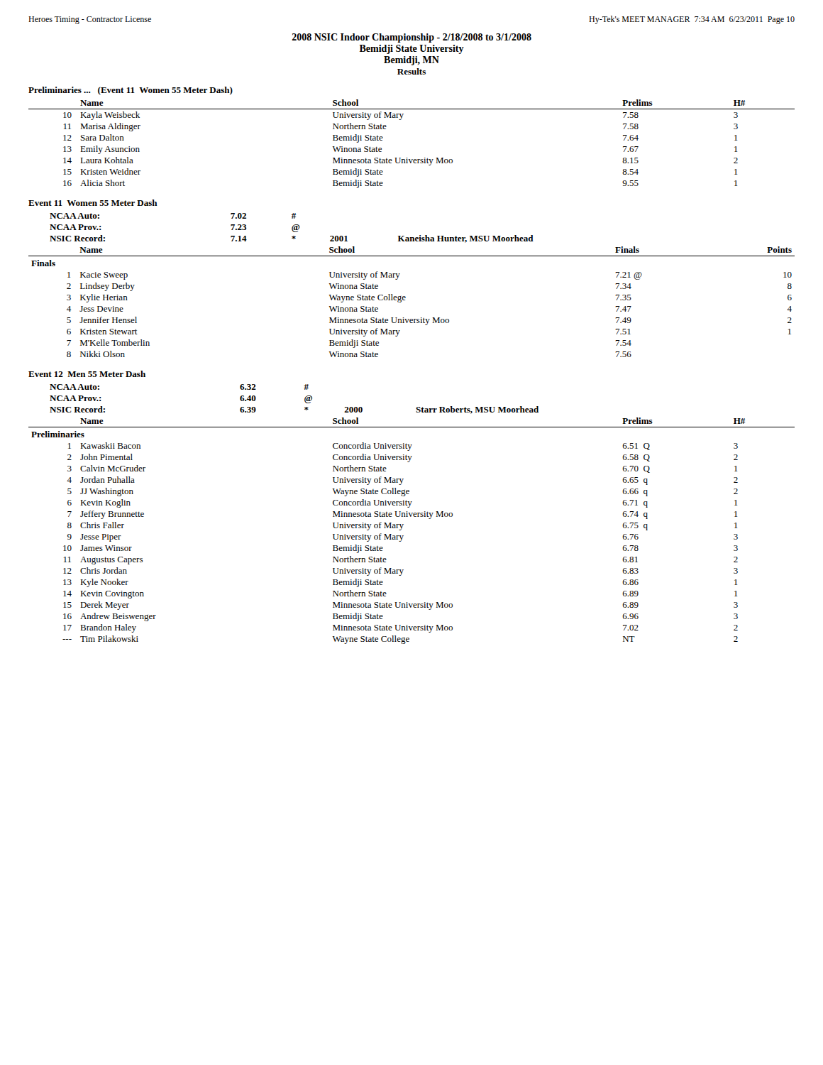Heroes Timing - Contractor License
Hy-Tek's MEET MANAGER 7:34 AM 6/23/2011 Page 10
2008 NSIC Indoor Championship - 2/18/2008 to 3/1/2008
Bemidji State University
Bemidji, MN
Results
Preliminaries ... (Event 11 Women 55 Meter Dash)
| | Name | School | Prelims | H# |
| --- | --- | --- | --- | --- |
| 10 | Kayla Weisbeck | University of Mary | 7.58 | 3 |
| 11 | Marisa Aldinger | Northern State | 7.58 | 3 |
| 12 | Sara Dalton | Bemidji State | 7.64 | 1 |
| 13 | Emily Asuncion | Winona State | 7.67 | 1 |
| 14 | Laura Kohtala | Minnesota State University Moo | 8.15 | 2 |
| 15 | Kristen Weidner | Bemidji State | 8.54 | 1 |
| 16 | Alicia Short | Bemidji State | 9.55 | 1 |
Event 11 Women 55 Meter Dash
| NCAA Auto: | 7.02 | # | | |
| NCAA Prov.: | 7.23 | @ | | |
| NSIC Record: | 7.14 | * | 2001 | Kaneisha Hunter, MSU Moorhead |
| | Name | School | Finals | Points |
| --- | --- | --- | --- | --- |
| Finals |
| 1 | Kacie Sweep | University of Mary | 7.21 @ | 10 |
| 2 | Lindsey Derby | Winona State | 7.34 | 8 |
| 3 | Kylie Herian | Wayne State College | 7.35 | 6 |
| 4 | Jess Devine | Winona State | 7.47 | 4 |
| 5 | Jennifer Hensel | Minnesota State University Moo | 7.49 | 2 |
| 6 | Kristen Stewart | University of Mary | 7.51 | 1 |
| 7 | M'Kelle Tomberlin | Bemidji State | 7.54 | |
| 8 | Nikki Olson | Winona State | 7.56 | |
Event 12 Men 55 Meter Dash
| NCAA Auto: | 6.32 | # | | |
| NCAA Prov.: | 6.40 | @ | | |
| NSIC Record: | 6.39 | * | 2000 | Starr Roberts, MSU Moorhead |
| | Name | School | Prelims | H# |
| --- | --- | --- | --- | --- |
| Preliminaries |
| 1 | Kawaskii Bacon | Concordia University | 6.51 Q | 3 |
| 2 | John Pimental | Concordia University | 6.58 Q | 2 |
| 3 | Calvin McGruder | Northern State | 6.70 Q | 1 |
| 4 | Jordan Puhalla | University of Mary | 6.65 q | 2 |
| 5 | JJ Washington | Wayne State College | 6.66 q | 2 |
| 6 | Kevin Koglin | Concordia University | 6.71 q | 1 |
| 7 | Jeffery Brunnette | Minnesota State University Moo | 6.74 q | 1 |
| 8 | Chris Faller | University of Mary | 6.75 q | 1 |
| 9 | Jesse Piper | University of Mary | 6.76 | 3 |
| 10 | James Winsor | Bemidji State | 6.78 | 3 |
| 11 | Augustus Capers | Northern State | 6.81 | 2 |
| 12 | Chris Jordan | University of Mary | 6.83 | 3 |
| 13 | Kyle Nooker | Bemidji State | 6.86 | 1 |
| 14 | Kevin Covington | Northern State | 6.89 | 1 |
| 15 | Derek Meyer | Minnesota State University Moo | 6.89 | 3 |
| 16 | Andrew Beiswenger | Bemidji State | 6.96 | 3 |
| 17 | Brandon Haley | Minnesota State University Moo | 7.02 | 2 |
| --- | Tim Pilakowski | Wayne State College | NT | 2 |